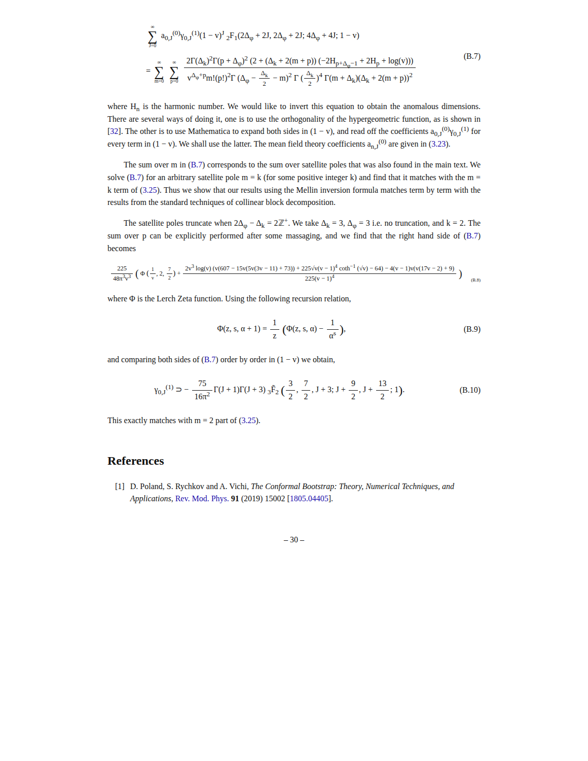∞∑J=0 a0,J(0)γ0,J(1)(1 − v)J 2F1(2Δφ + 2J, 2Δφ + 2J; 4Δφ + 4J; 1 − v)
= ∞∑m=0 ∞∑p=0 2Γ(Δk)2Γ(p + Δφ)2 (2 + (Δk + 2(m + p)) (−2Hp+Δφ−1 + 2Hp + log(v))) vΔφ+pm!(p!)2Γ (Δφ − Δk 2 − m)2 Γ (Δk 2)4 Γ(m + Δk)(Δk + 2(m + p))2
(B.7)
where Hn is the harmonic number. We would like to invert this equation to obtain the anomalous dimensions. There are several ways of doing it, one is to use the orthogonality of the hypergeometric function, as is shown in [32]. The other is to use Mathematica to expand both sides in (1 − v), and read off the coefficients a0,J(0)γ0,J(1) for every term in (1 − v). We shall use the latter. The mean field theory coefficients an,J(0) are given in (3.23).
The sum over m in (B.7) corresponds to the sum over satellite poles that was also found in the main text. We solve (B.7) for an arbitrary satellite pole m = k (for some positive integer k) and find that it matches with the m = k term of (3.25). Thus we show that our results using the Mellin inversion formula matches term by term with the results from the standard techniques of collinear block decomposition.
The satellite poles truncate when 2Δφ − Δk = 2ℤ+. We take Δk = 3, Δφ = 3 i.e. no truncation, and k = 2. The sum over p can be explicitly performed after some massaging, and we find that the right hand side of (B.7) becomes
22548π3v3 ( Φ (1 v, 2, 72) + 2v3 log(v) (v(607 − 15v(5v(3v − 11) + 73)) + 225√v(v − 1)4 coth−1 (√v) − 64) − 4(v − 1)v(v(17v − 2) + 9) 225(v − 1)4 )
(B.8)
where Φ is the Lerch Zeta function. Using the following recursion relation,
Φ(z, s, α + 1) = 1 z (Φ(z, s, α) − 1 αs),
(B.9)
and comparing both sides of (B.7) order by order in (1 − v) we obtain,
γ0,J(1) ⊃ − 7516π2 Γ(J + 1)Γ(J + 3) 3F̃2 (32, 72, J + 3; J + 92, J + 132; 1).
(B.10)
This exactly matches with m = 2 part of (3.25).
References
[1] D. Poland, S. Rychkov and A. Vichi, The Conformal Bootstrap: Theory, Numerical Techniques, and Applications, Rev. Mod. Phys. 91 (2019) 15002 [1805.04405].
– 30 –